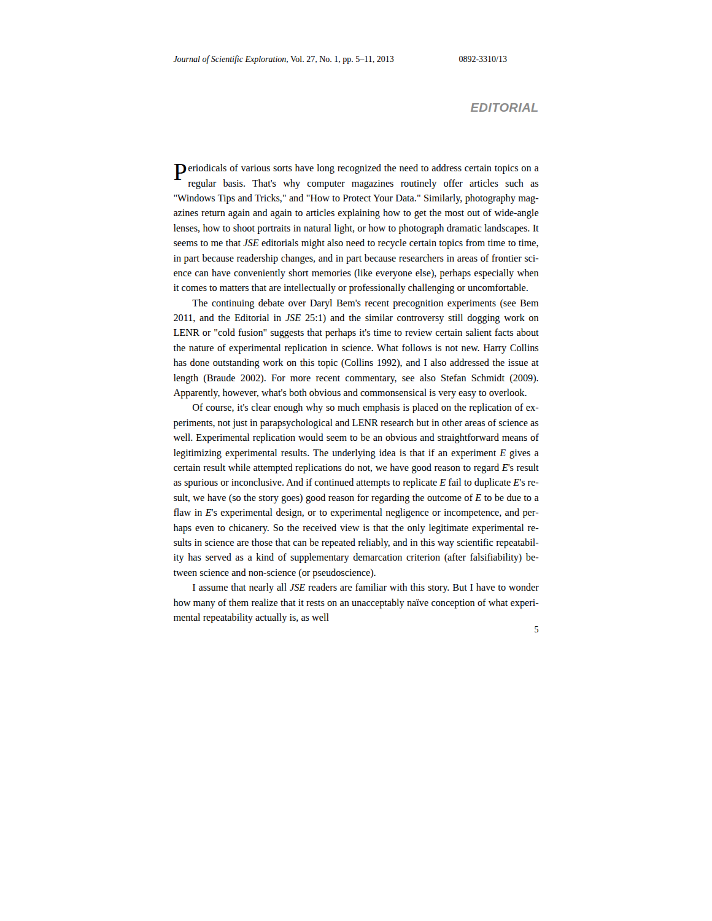Journal of Scientific Exploration, Vol. 27, No. 1, pp. 5–11, 20130892-3310/13
EDITORIAL
Periodicals of various sorts have long recognized the need to address certain topics on a regular basis. That's why computer magazines routinely offer articles such as "Windows Tips and Tricks," and "How to Protect Your Data." Similarly, photography magazines return again and again to articles explaining how to get the most out of wide-angle lenses, how to shoot portraits in natural light, or how to photograph dramatic landscapes. It seems to me that JSE editorials might also need to recycle certain topics from time to time, in part because readership changes, and in part because researchers in areas of frontier science can have conveniently short memories (like everyone else), perhaps especially when it comes to matters that are intellectually or professionally challenging or uncomfortable.
The continuing debate over Daryl Bem's recent precognition experiments (see Bem 2011, and the Editorial in JSE 25:1) and the similar controversy still dogging work on LENR or "cold fusion" suggests that perhaps it's time to review certain salient facts about the nature of experimental replication in science. What follows is not new. Harry Collins has done outstanding work on this topic (Collins 1992), and I also addressed the issue at length (Braude 2002). For more recent commentary, see also Stefan Schmidt (2009). Apparently, however, what's both obvious and commonsensical is very easy to overlook.
Of course, it's clear enough why so much emphasis is placed on the replication of experiments, not just in parapsychological and LENR research but in other areas of science as well. Experimental replication would seem to be an obvious and straightforward means of legitimizing experimental results. The underlying idea is that if an experiment E gives a certain result while attempted replications do not, we have good reason to regard E's result as spurious or inconclusive. And if continued attempts to replicate E fail to duplicate E's result, we have (so the story goes) good reason for regarding the outcome of E to be due to a flaw in E's experimental design, or to experimental negligence or incompetence, and perhaps even to chicanery. So the received view is that the only legitimate experimental results in science are those that can be repeated reliably, and in this way scientific repeatability has served as a kind of supplementary demarcation criterion (after falsifiability) between science and non-science (or pseudoscience).
I assume that nearly all JSE readers are familiar with this story. But I have to wonder how many of them realize that it rests on an unacceptably naïve conception of what experimental repeatability actually is, as well
5